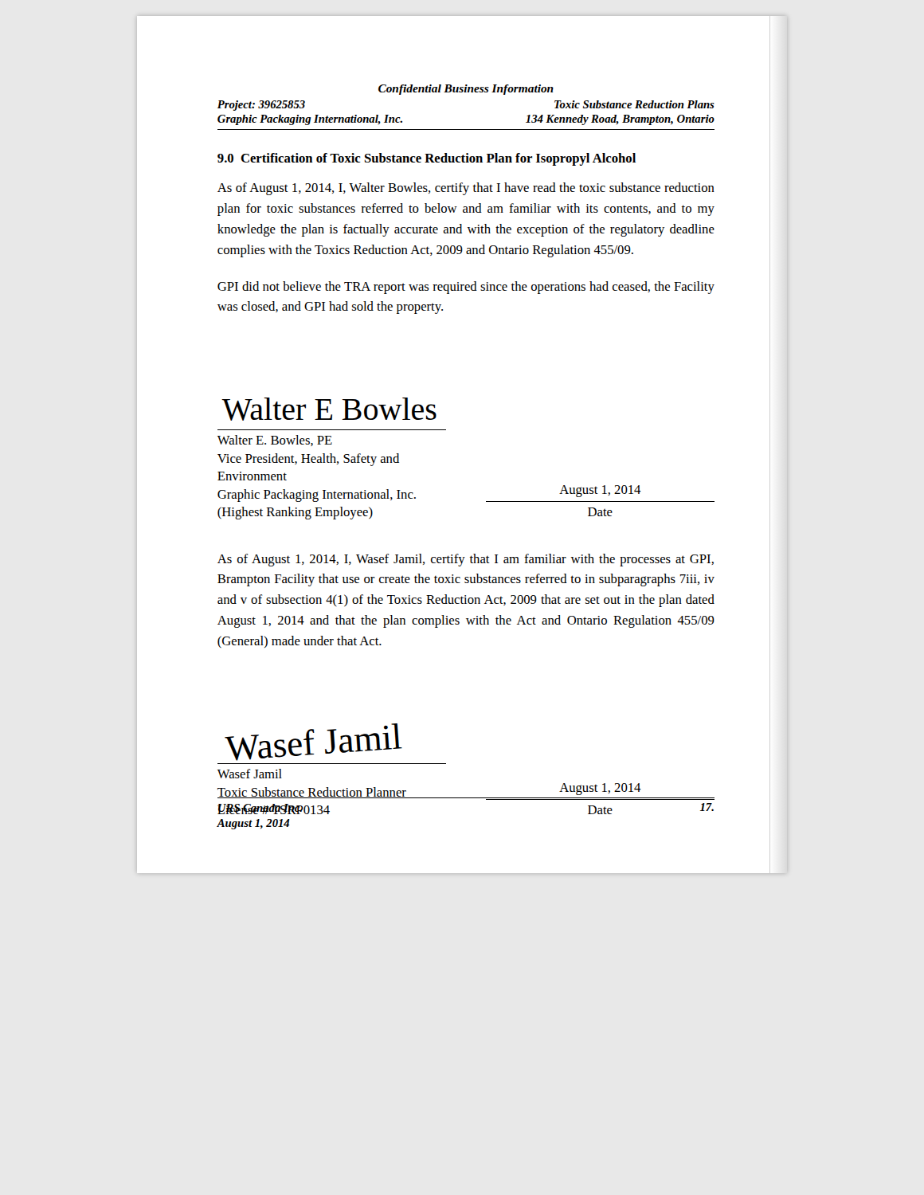Confidential Business Information
| Project: 39625853 | Toxic Substance Reduction Plans |
| Graphic Packaging International, Inc. | 134 Kennedy Road, Brampton, Ontario |
9.0 Certification of Toxic Substance Reduction Plan for Isopropyl Alcohol
As of August 1, 2014, I, Walter Bowles, certify that I have read the toxic substance reduction plan for toxic substances referred to below and am familiar with its contents, and to my knowledge the plan is factually accurate and with the exception of the regulatory deadline complies with the Toxics Reduction Act, 2009 and Ontario Regulation 455/09.
GPI did not believe the TRA report was required since the operations had ceased, the Facility was closed, and GPI had sold the property.
Walter E Bowles
Walter E. Bowles, PE
Vice President, Health, Safety and Environment
Graphic Packaging International, Inc.
(Highest Ranking Employee)
August 1, 2014
Date
As of August 1, 2014, I, Wasef Jamil, certify that I am familiar with the processes at GPI, Brampton Facility that use or create the toxic substances referred to in subparagraphs 7iii, iv and v of subsection 4(1) of the Toxics Reduction Act, 2009 that are set out in the plan dated August 1, 2014 and that the plan complies with the Act and Ontario Regulation 455/09 (General) made under that Act.
Wasef Jamil
Wasef Jamil
Toxic Substance Reduction Planner
License # TSRP0134
August 1, 2014
Date
URS Canada Inc.
August 1, 2014
17.